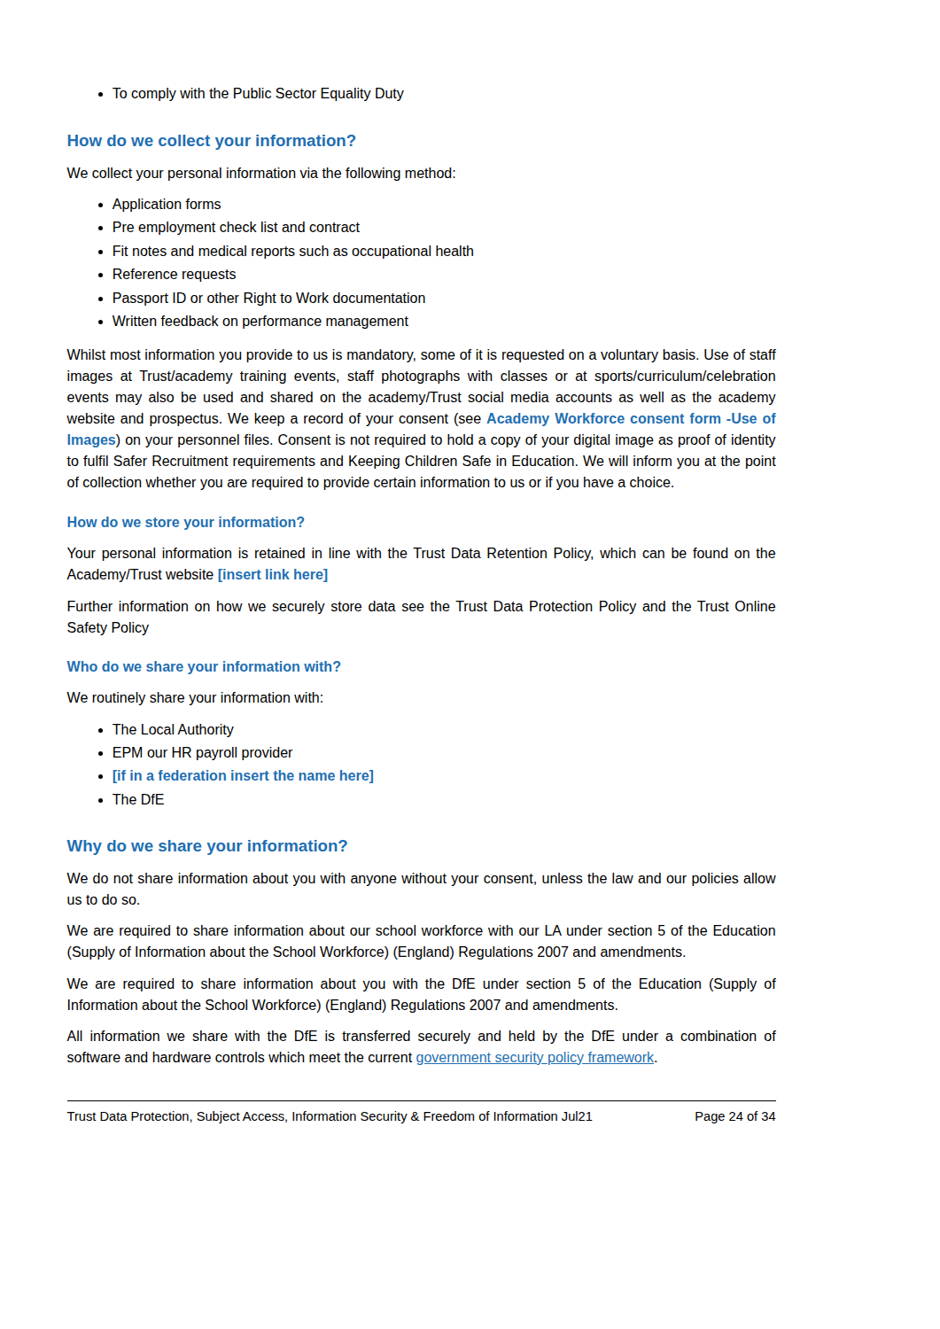To comply with the Public Sector Equality Duty
How do we collect your information?
We collect your personal information via the following method:
Application forms
Pre employment check list and contract
Fit notes and medical reports such as occupational health
Reference requests
Passport ID or other Right to Work documentation
Written feedback on performance management
Whilst most information you provide to us is mandatory, some of it is requested on a voluntary basis. Use of staff images at Trust/academy training events, staff photographs with classes or at sports/curriculum/celebration events may also be used and shared on the academy/Trust social media accounts as well as the academy website and prospectus. We keep a record of your consent (see Academy Workforce consent form -Use of Images) on your personnel files. Consent is not required to hold a copy of your digital image as proof of identity to fulfil Safer Recruitment requirements and Keeping Children Safe in Education. We will inform you at the point of collection whether you are required to provide certain information to us or if you have a choice.
How do we store your information?
Your personal information is retained in line with the Trust Data Retention Policy, which can be found on the Academy/Trust website [insert link here]
Further information on how we securely store data see the Trust Data Protection Policy and the Trust Online Safety Policy
Who do we share your information with?
We routinely share your information with:
The Local Authority
EPM our HR payroll provider
[if in a federation insert the name here]
The DfE
Why do we share your information?
We do not share information about you with anyone without your consent, unless the law and our policies allow us to do so.
We are required to share information about our school workforce with our LA under section 5 of the Education (Supply of Information about the School Workforce) (England) Regulations 2007 and amendments.
We are required to share information about you with the DfE under section 5 of the Education (Supply of Information about the School Workforce) (England) Regulations 2007 and amendments.
All information we share with the DfE is transferred securely and held by the DfE under a combination of software and hardware controls which meet the current government security policy framework.
Trust Data Protection, Subject Access, Information Security & Freedom of Information Jul21 Page 24 of 34